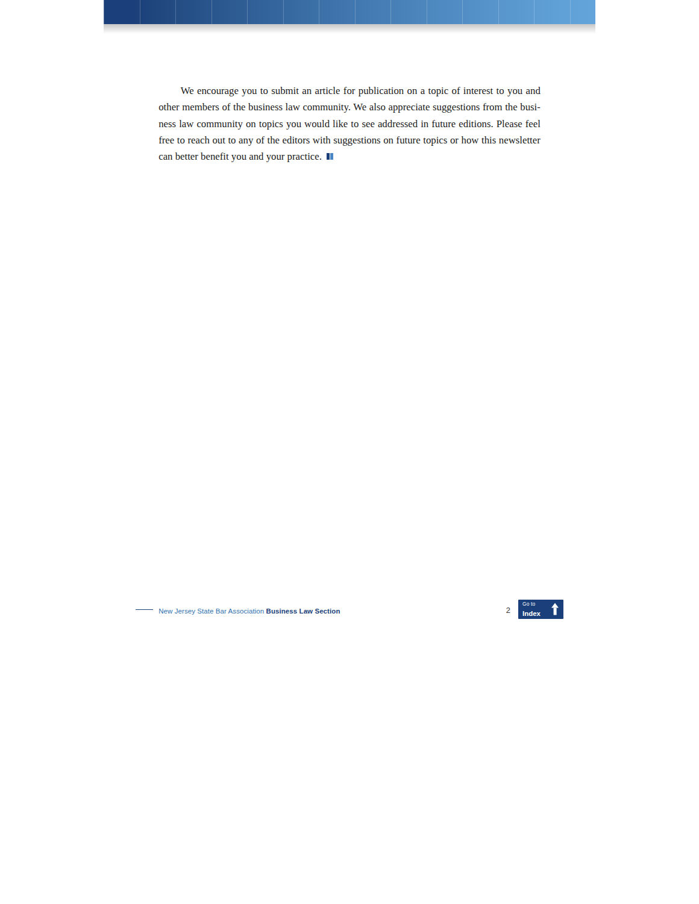We encourage you to submit an article for publication on a topic of interest to you and other members of the business law community. We also appreciate suggestions from the business law community on topics you would like to see addressed in future editions. Please feel free to reach out to any of the editors with suggestions on future topics or how this newsletter can better benefit you and your practice.
New Jersey State Bar Association Business Law Section
2
Go to Index